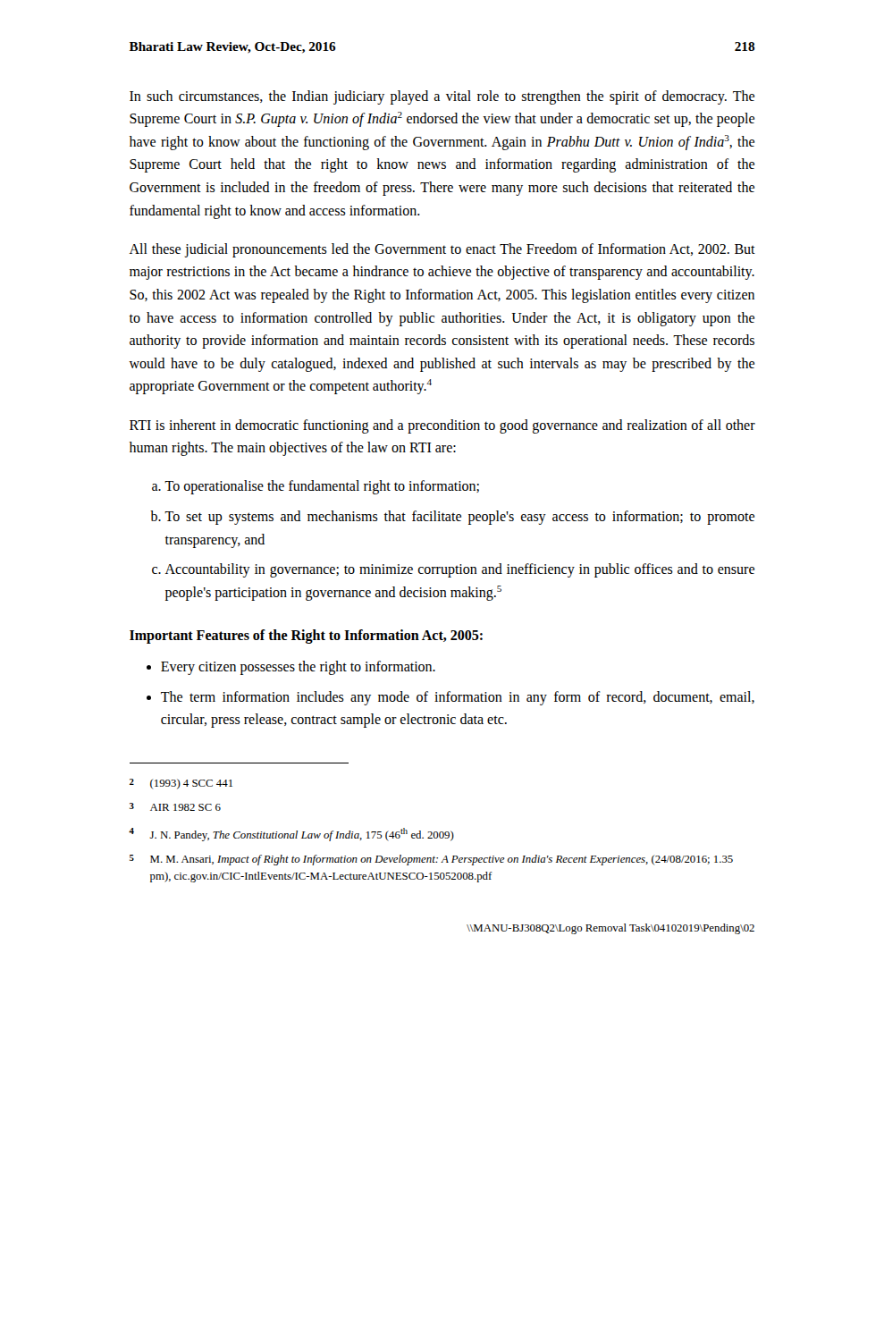Bharati Law Review, Oct-Dec, 2016 218
In such circumstances, the Indian judiciary played a vital role to strengthen the spirit of democracy. The Supreme Court in S.P. Gupta v. Union of India2 endorsed the view that under a democratic set up, the people have right to know about the functioning of the Government. Again in Prabhu Dutt v. Union of India3, the Supreme Court held that the right to know news and information regarding administration of the Government is included in the freedom of press. There were many more such decisions that reiterated the fundamental right to know and access information.
All these judicial pronouncements led the Government to enact The Freedom of Information Act, 2002. But major restrictions in the Act became a hindrance to achieve the objective of transparency and accountability. So, this 2002 Act was repealed by the Right to Information Act, 2005. This legislation entitles every citizen to have access to information controlled by public authorities. Under the Act, it is obligatory upon the authority to provide information and maintain records consistent with its operational needs. These records would have to be duly catalogued, indexed and published at such intervals as may be prescribed by the appropriate Government or the competent authority.4
RTI is inherent in democratic functioning and a precondition to good governance and realization of all other human rights. The main objectives of the law on RTI are:
To operationalise the fundamental right to information;
To set up systems and mechanisms that facilitate people's easy access to information; to promote transparency, and
Accountability in governance; to minimize corruption and inefficiency in public offices and to ensure people's participation in governance and decision making.5
Important Features of the Right to Information Act, 2005:
Every citizen possesses the right to information.
The term information includes any mode of information in any form of record, document, email, circular, press release, contract sample or electronic data etc.
2(1993) 4 SCC 441
3 AIR 1982 SC 6
4 J. N. Pandey, The Constitutional Law of India, 175 (46th ed. 2009)
5 M. M. Ansari, Impact of Right to Information on Development: A Perspective on India's Recent Experiences, (24/08/2016; 1.35 pm), cic.gov.in/CIC-IntlEvents/IC-MA-LectureAtUNESCO-15052008.pdf
\\MANU-BJ308Q2\Logo Removal Task\04102019\Pending\02